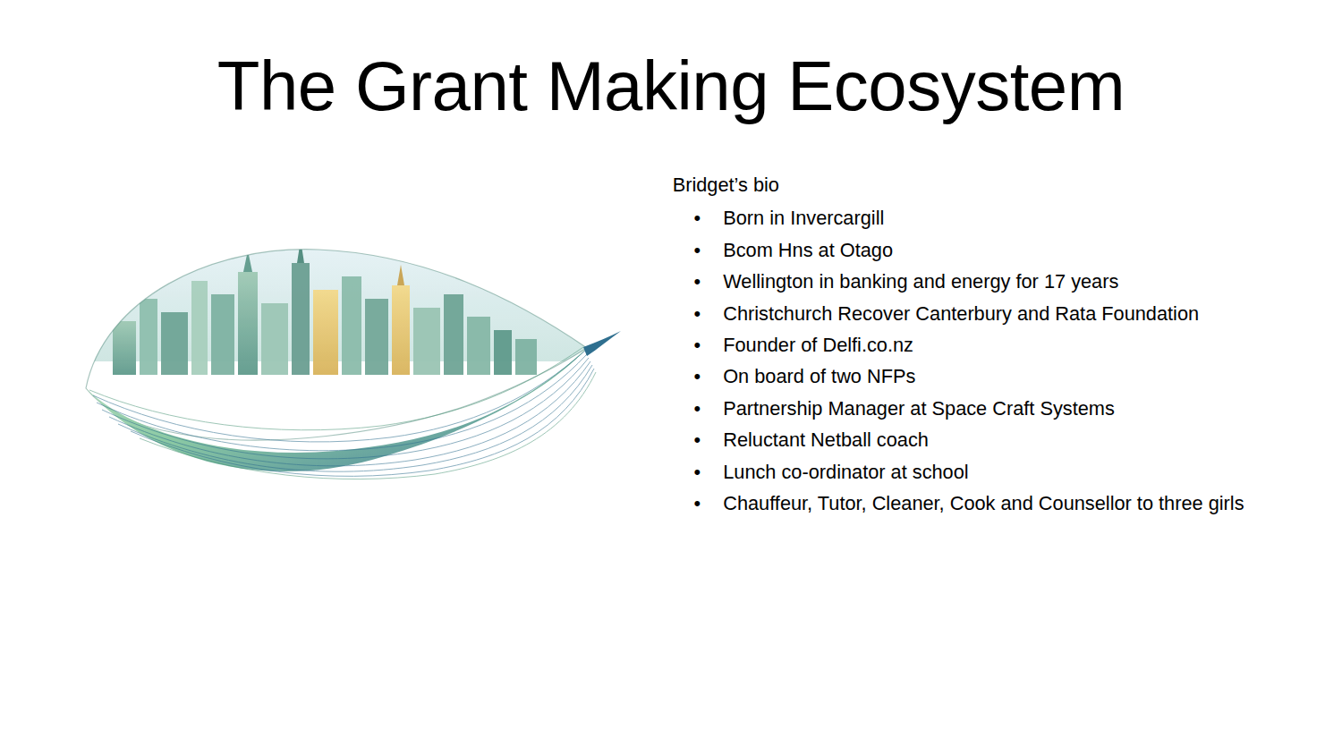The Grant Making Ecosystem
Bridget’s bio
Born in Invercargill
Bcom Hns at Otago
Wellington in banking and energy for 17 years
Christchurch Recover Canterbury and Rata Foundation
Founder of Delfi.co.nz
On board of two NFPs
Partnership Manager at Space Craft Systems
Reluctant Netball coach
Lunch co-ordinator at school
Chauffeur, Tutor, Cleaner, Cook and Counsellor to three girls